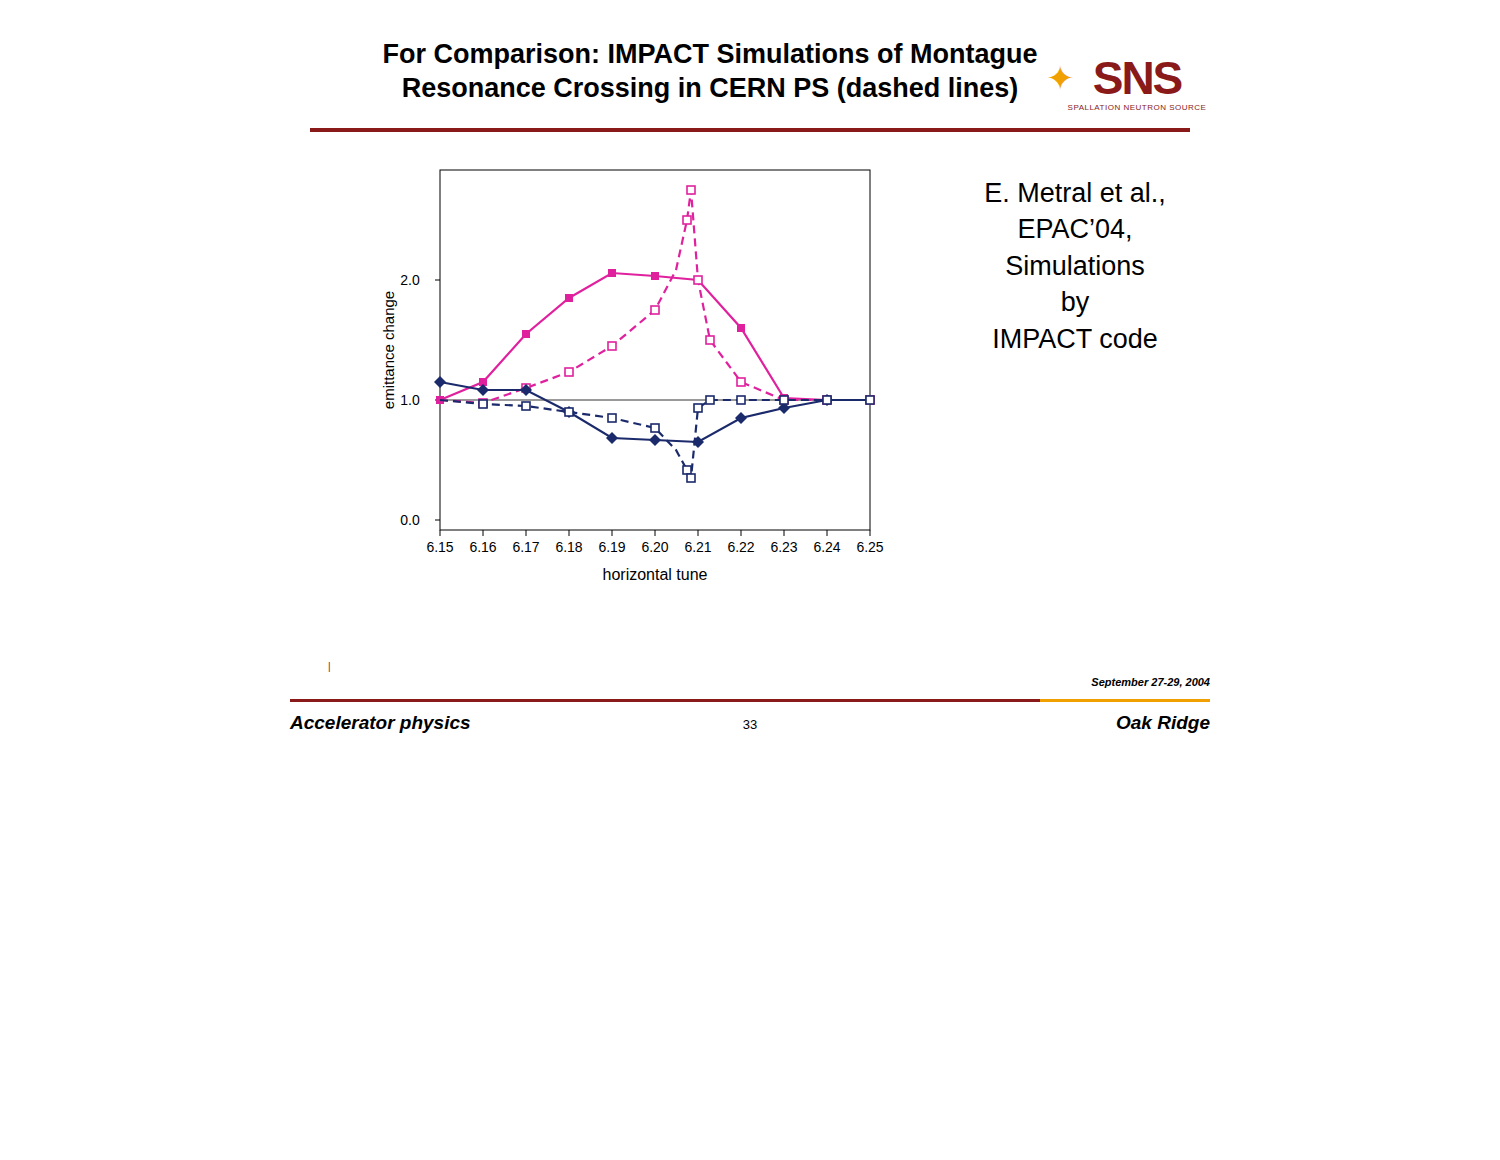For Comparison: IMPACT Simulations of Montague
Resonance Crossing in CERN PS (dashed lines)
✦
SNS
SPALLATION NEUTRON SOURCE
2.0 1.0 0.0 emittance change 6.15 6.16 6.17 6.18 6.19 6.20 6.21 6.22 6.23 6.24 6.25 horizontal tune
E. Metral et al.,
EPAC’04,
Simulations
by
IMPACT code
|
September 27-29, 2004
Accelerator physics
33
Oak Ridge